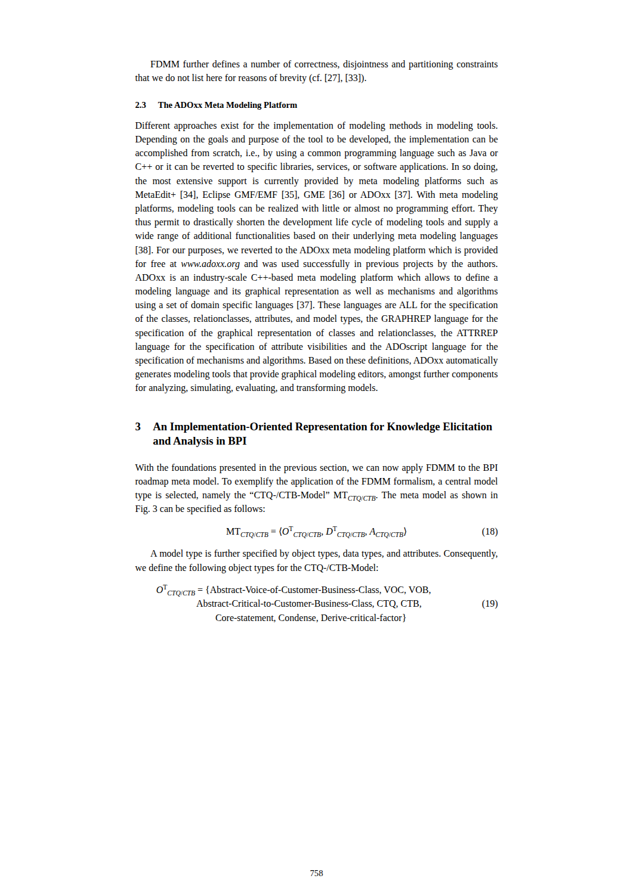FDMM further defines a number of correctness, disjointness and partitioning constraints that we do not list here for reasons of brevity (cf. [27], [33]).
2.3 The ADOxx Meta Modeling Platform
Different approaches exist for the implementation of modeling methods in modeling tools. Depending on the goals and purpose of the tool to be developed, the implementation can be accomplished from scratch, i.e., by using a common programming language such as Java or C++ or it can be reverted to specific libraries, services, or software applications. In so doing, the most extensive support is currently provided by meta modeling platforms such as MetaEdit+ [34], Eclipse GMF/EMF [35], GME [36] or ADOxx [37]. With meta modeling platforms, modeling tools can be realized with little or almost no programming effort. They thus permit to drastically shorten the development life cycle of modeling tools and supply a wide range of additional functionalities based on their underlying meta modeling languages [38]. For our purposes, we reverted to the ADOxx meta modeling platform which is provided for free at www.adoxx.org and was used successfully in previous projects by the authors. ADOxx is an industry-scale C++-based meta modeling platform which allows to define a modeling language and its graphical representation as well as mechanisms and algorithms using a set of domain specific languages [37]. These languages are ALL for the specification of the classes, relationclasses, attributes, and model types, the GRAPHREP language for the specification of the graphical representation of classes and relationclasses, the ATTRREP language for the specification of attribute visibilities and the ADOscript language for the specification of mechanisms and algorithms. Based on these definitions, ADOxx automatically generates modeling tools that provide graphical modeling editors, amongst further components for analyzing, simulating, evaluating, and transforming models.
3 An Implementation-Oriented Representation for Knowledge Elicitation and Analysis in BPI
With the foundations presented in the previous section, we can now apply FDMM to the BPI roadmap meta model. To exemplify the application of the FDMM formalism, a central model type is selected, namely the “CTQ-/CTB-Model” MTCTQ/CTB. The meta model as shown in Fig. 3 can be specified as follows:
MTCTQ/CTB = ⟨OTCTQ/CTB, DTCTQ/CTB, ACTQ/CTB⟩ (18)
A model type is further specified by object types, data types, and attributes. Consequently, we define the following object types for the CTQ-/CTB-Model:
OTCTQ/CTB = {Abstract-Voice-of-Customer-Business-Class, VOC, VOB, Abstract-Critical-to-Customer-Business-Class, CTQ, CTB,(19) Core-statement, Condense, Derive-critical-factor}
758